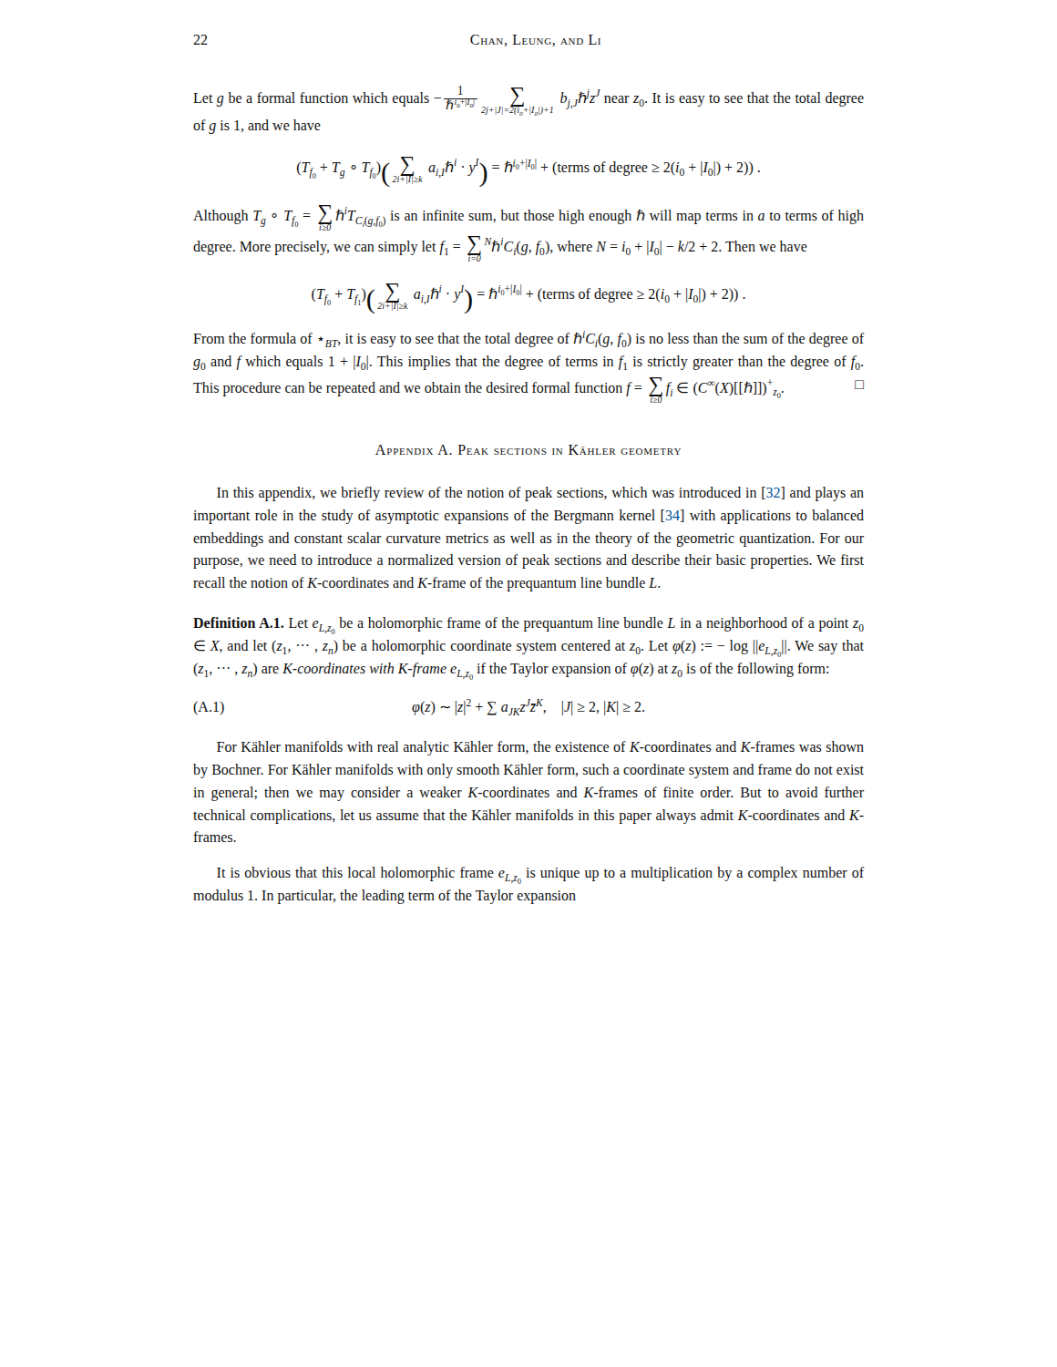22 Chan, Leung, and Li
Let g be a formal function which equals −1 ℏi0+|I0|∑2j+|J|=2(i0+|I0|)+1 bj,JℏjzJ near z0. It is easy to see that the total degree of g is 1, and we have
(Tf0 + Tg ∘ Tf0)(∑2i+|I|≥k ai,Iℏi · yI) = ℏi0+|I0| + (terms of degree ≥ 2(i0 + |I0|) + 2)) .
Although Tg ∘ Tf0 = ∑i≥0 ℏiTCi(g,f0) is an infinite sum, but those high enough ℏ will map terms in a to terms of high degree. More precisely, we can simply let f1 = ∑i=0NℏiCi(g, f0), where N = i0 + |I0| − k/2 + 2. Then we have
(Tf0 + Tf1)(∑2i+|I|≥k ai,Iℏi · yI) = ℏi0+|I0| + (terms of degree ≥ 2(i0 + |I0|) + 2)) .
From the formula of ⋆BT, it is easy to see that the total degree of ℏiCi(g, f0) is no less than the sum of the degree of g0 and f which equals 1 + |I0|. This implies that the degree of terms in f1 is strictly greater than the degree of f0. This procedure can be repeated and we obtain the desired formal function f = ∑i≥0 fi ∈ (C∞(X)[[ℏ]])+z0. □
Appendix A. Peak sections in Kähler geometry
In this appendix, we briefly review of the notion of peak sections, which was introduced in [32] and plays an important role in the study of asymptotic expansions of the Bergmann kernel [34] with applications to balanced embeddings and constant scalar curvature metrics as well as in the theory of the geometric quantization. For our purpose, we need to introduce a normalized version of peak sections and describe their basic properties. We first recall the notion of K-coordinates and K-frame of the prequantum line bundle L.
Definition A.1. Let eL,z0 be a holomorphic frame of the prequantum line bundle L in a neighborhood of a point z0 ∈ X, and let (z1, ··· , zn) be a holomorphic coordinate system centered at z0. Let φ(z) := − log ||eL,z0||. We say that (z1, ··· , zn) are K-coordinates with K-frame eL,z0 if the Taylor expansion of φ(z) at z0 is of the following form:
(A.1)
φ(z) ∼ |z|2 + ∑ aJKzJz̄K, |J| ≥ 2, |K| ≥ 2.
For Kähler manifolds with real analytic Kähler form, the existence of K-coordinates and K-frames was shown by Bochner. For Kähler manifolds with only smooth Kähler form, such a coordinate system and frame do not exist in general; then we may consider a weaker K-coordinates and K-frames of finite order. But to avoid further technical complications, let us assume that the Kähler manifolds in this paper always admit K-coordinates and K-frames.
It is obvious that this local holomorphic frame eL,z0 is unique up to a multiplication by a complex number of modulus 1. In particular, the leading term of the Taylor expansion